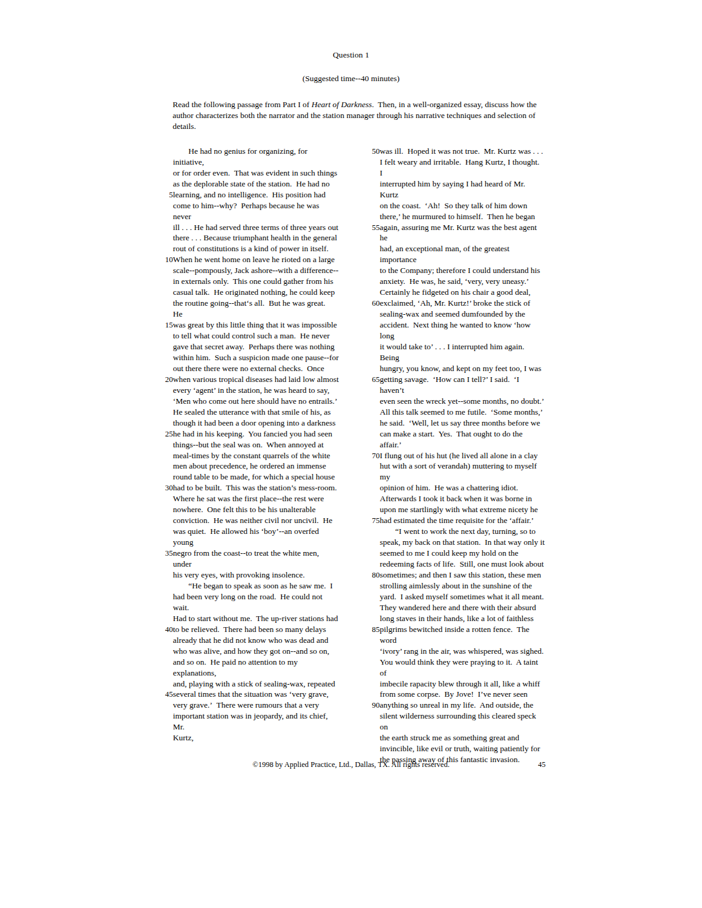Question 1
(Suggested time--40 minutes)
Read the following passage from Part I of Heart of Darkness. Then, in a well-organized essay, discuss how the author characterizes both the narrator and the station manager through his narrative techniques and selection of details.
| | He had no genius for organizing, for initiative, |
| | or for order even. That was evident in such things |
| | as the deplorable state of the station. He had no |
| 5 | learning, and no intelligence. His position had |
| | come to him--why? Perhaps because he was never |
| | ill . . . He had served three terms of three years out |
| | there . . . Because triumphant health in the general |
| | rout of constitutions is a kind of power in itself. |
| 10 | When he went home on leave he rioted on a large |
| | scale--pompously, Jack ashore--with a difference-- |
| | in externals only. This one could gather from his |
| | casual talk. He originated nothing, he could keep |
| | the routine going--that‘s all. But he was great. He |
| 15 | was great by this little thing that it was impossible |
| | to tell what could control such a man. He never |
| | gave that secret away. Perhaps there was nothing |
| | within him. Such a suspicion made one pause--for |
| | out there there were no external checks. Once |
| 20 | when various tropical diseases had laid low almost |
| | every ‘agent’ in the station, he was heard to say, |
| | ‘Men who come out here should have no entrails.’ |
| | He sealed the utterance with that smile of his, as |
| | though it had been a door opening into a darkness |
| 25 | he had in his keeping. You fancied you had seen |
| | things--but the seal was on. When annoyed at |
| | meal-times by the constant quarrels of the white |
| | men about precedence, he ordered an immense |
| | round table to be made, for which a special house |
| 30 | had to be built. This was the station’s mess-room. |
| | Where he sat was the first place--the rest were |
| | nowhere. One felt this to be his unalterable |
| | conviction. He was neither civil nor uncivil. He |
| | was quiet. He allowed his ‘boy’--an overfed young |
| 35 | negro from the coast--to treat the white men, under |
| | his very eyes, with provoking insolence. |
| | “He began to speak as soon as he saw me. I |
| | had been very long on the road. He could not wait. |
| | Had to start without me. The up-river stations had |
| 40 | to be relieved. There had been so many delays |
| | already that he did not know who was dead and |
| | who was alive, and how they got on--and so on, |
| | and so on. He paid no attention to my explanations, |
| | and, playing with a stick of sealing-wax, repeated |
| 45 | several times that the situation was ‘very grave, |
| | very grave.’ There were rumours that a very |
| | important station was in jeopardy, and its chief, Mr. |
| | Kurtz, |
| 50 | was ill. Hoped it was not true. Mr. Kurtz was . . . |
| | I felt weary and irritable. Hang Kurtz, I thought. I |
| | interrupted him by saying I had heard of Mr. Kurtz |
| | on the coast. ‘Ah! So they talk of him down |
| | there,’ he murmured to himself. Then he began |
| 55 | again, assuring me Mr. Kurtz was the best agent he |
| | had, an exceptional man, of the greatest importance |
| | to the Company; therefore I could understand his |
| | anxiety. He was, he said, ‘very, very uneasy.’ |
| | Certainly he fidgeted on his chair a good deal, |
| 60 | exclaimed, ‘Ah, Mr. Kurtz!’ broke the stick of |
| | sealing-wax and seemed dumfounded by the |
| | accident. Next thing he wanted to know ‘how long |
| | it would take to’ . . . I interrupted him again. Being |
| | hungry, you know, and kept on my feet too, I was |
| 65 | getting savage. ‘How can I tell?’ I said. ‘I haven’t |
| | even seen the wreck yet--some months, no doubt.’ |
| | All this talk seemed to me futile. ‘Some months,’ |
| | he said. ‘Well, let us say three months before we |
| | can make a start. Yes. That ought to do the affair.’ |
| 70 | I flung out of his hut (he lived all alone in a clay |
| | hut with a sort of verandah) muttering to myself my |
| | opinion of him. He was a chattering idiot. |
| | Afterwards I took it back when it was borne in |
| | upon me startlingly with what extreme nicety he |
| 75 | had estimated the time requisite for the ‘affair.’ |
| | “I went to work the next day, turning, so to |
| | speak, my back on that station. In that way only it |
| | seemed to me I could keep my hold on the |
| | redeeming facts of life. Still, one must look about |
| 80 | sometimes; and then I saw this station, these men |
| | strolling aimlessly about in the sunshine of the |
| | yard. I asked myself sometimes what it all meant. |
| | They wandered here and there with their absurd |
| | long staves in their hands, like a lot of faithless |
| 85 | pilgrims bewitched inside a rotten fence. The word |
| | ‘ivory’ rang in the air, was whispered, was sighed. |
| | You would think they were praying to it. A taint of |
| | imbecile rapacity blew through it all, like a whiff |
| | from some corpse. By Jove! I’ve never seen |
| 90 | anything so unreal in my life. And outside, the |
| | silent wilderness surrounding this cleared speck on |
| | the earth struck me as something great and |
| | invincible, like evil or truth, waiting patiently for |
| | the passing away of this fantastic invasion. |
©1998 by Applied Practice, Ltd., Dallas, TX. All rights reserved.
45